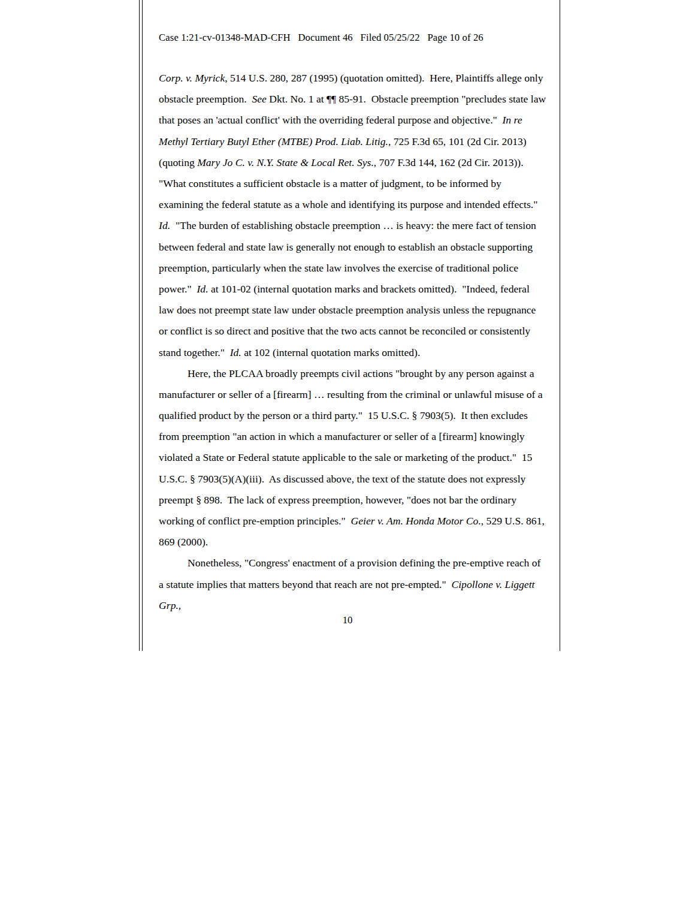Case 1:21-cv-01348-MAD-CFH Document 46 Filed 05/25/22 Page 10 of 26
Corp. v. Myrick, 514 U.S. 280, 287 (1995) (quotation omitted). Here, Plaintiffs allege only obstacle preemption. See Dkt. No. 1 at ¶¶ 85-91. Obstacle preemption "precludes state law that poses an 'actual conflict' with the overriding federal purpose and objective." In re Methyl Tertiary Butyl Ether (MTBE) Prod. Liab. Litig., 725 F.3d 65, 101 (2d Cir. 2013) (quoting Mary Jo C. v. N.Y. State & Local Ret. Sys., 707 F.3d 144, 162 (2d Cir. 2013)). "What constitutes a sufficient obstacle is a matter of judgment, to be informed by examining the federal statute as a whole and identifying its purpose and intended effects." Id. "The burden of establishing obstacle preemption … is heavy: the mere fact of tension between federal and state law is generally not enough to establish an obstacle supporting preemption, particularly when the state law involves the exercise of traditional police power." Id. at 101-02 (internal quotation marks and brackets omitted). "Indeed, federal law does not preempt state law under obstacle preemption analysis unless the repugnance or conflict is so direct and positive that the two acts cannot be reconciled or consistently stand together." Id. at 102 (internal quotation marks omitted).
Here, the PLCAA broadly preempts civil actions "brought by any person against a manufacturer or seller of a [firearm] … resulting from the criminal or unlawful misuse of a qualified product by the person or a third party." 15 U.S.C. § 7903(5). It then excludes from preemption "an action in which a manufacturer or seller of a [firearm] knowingly violated a State or Federal statute applicable to the sale or marketing of the product." 15 U.S.C. § 7903(5)(A)(iii). As discussed above, the text of the statute does not expressly preempt § 898. The lack of express preemption, however, "does not bar the ordinary working of conflict pre-emption principles." Geier v. Am. Honda Motor Co., 529 U.S. 861, 869 (2000).
Nonetheless, "Congress' enactment of a provision defining the pre-emptive reach of a statute implies that matters beyond that reach are not pre-empted." Cipollone v. Liggett Grp.,
10